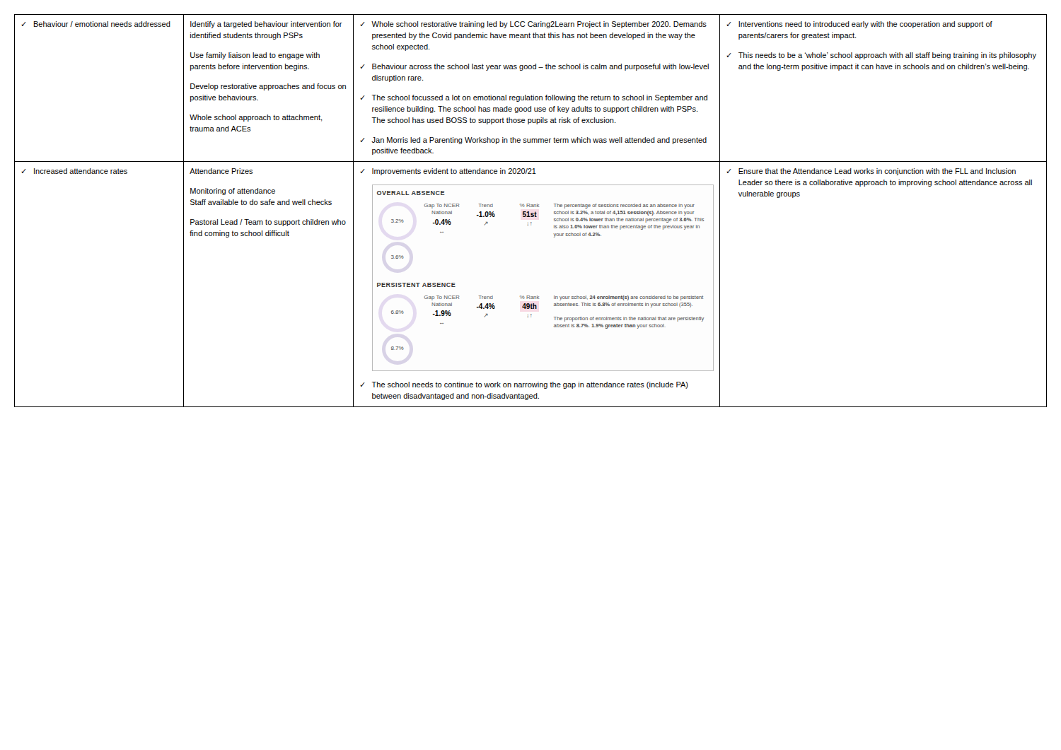| Behaviour / emotional needs addressed | Identify a targeted behaviour intervention for identified students through PSPs Use family liaison lead to engage with parents before intervention begins. Develop restorative approaches and focus on positive behaviours. Whole school approach to attachment, trauma and ACEs | Whole school restorative training led by LCC Caring2Learn Project in September 2020. Demands presented by the Covid pandemic have meant that this has not been developed in the way the school expected. Behaviour across the school last year was good – the school is calm and purposeful with low-level disruption rare. The school focussed a lot on emotional regulation following the return to school in September and resilience building. The school has made good use of key adults to support children with PSPs. The school has used BOSS to support those pupils at risk of exclusion. Jan Morris led a Parenting Workshop in the summer term which was well attended and presented positive feedback. | Interventions need to introduced early with the cooperation and support of parents/carers for greatest impact. This needs to be a ‘whole’ school approach with all staff being training in its philosophy and the long-term positive impact it can have in schools and on children’s well-being. |
| Increased attendance rates | Attendance Prizes Monitoring of attendance Staff available to do safe and well checks Pastoral Lead / Team to support children who find coming to school difficult | Improvements evident to attendance in 2020/21 OVERALL ABSENCE 3.2% 3.6% Gap To NCER National -0.4% ↔ Trend -1.0% ↗ % Rank 51st ↓↑ The percentage of sessions recorded as an absence in your school is 3.2% , a total of 4,151 session(s) . Absence in your school is 0.4% lower than the national percentage of 3.6% . This is also 1.0% lower than the percentage of the previous year in your school of 4.2% . PERSISTENT ABSENCE 6.8% 8.7% Gap To NCER National -1.9% ↔ Trend -4.4% ↗ % Rank 49th ↓↑ In your school, 24 enrolment(s) are considered to be persistent absentees. This is 6.8% of enrolments in your school (355). The proportion of enrolments in the national that are persistently absent is 8.7% . 1.9% greater than your school. The school needs to continue to work on narrowing the gap in attendance rates (include PA) between disadvantaged and non-disadvantaged. | Ensure that the Attendance Lead works in conjunction with the FLL and Inclusion Leader so there is a collaborative approach to improving school attendance across all vulnerable groups |